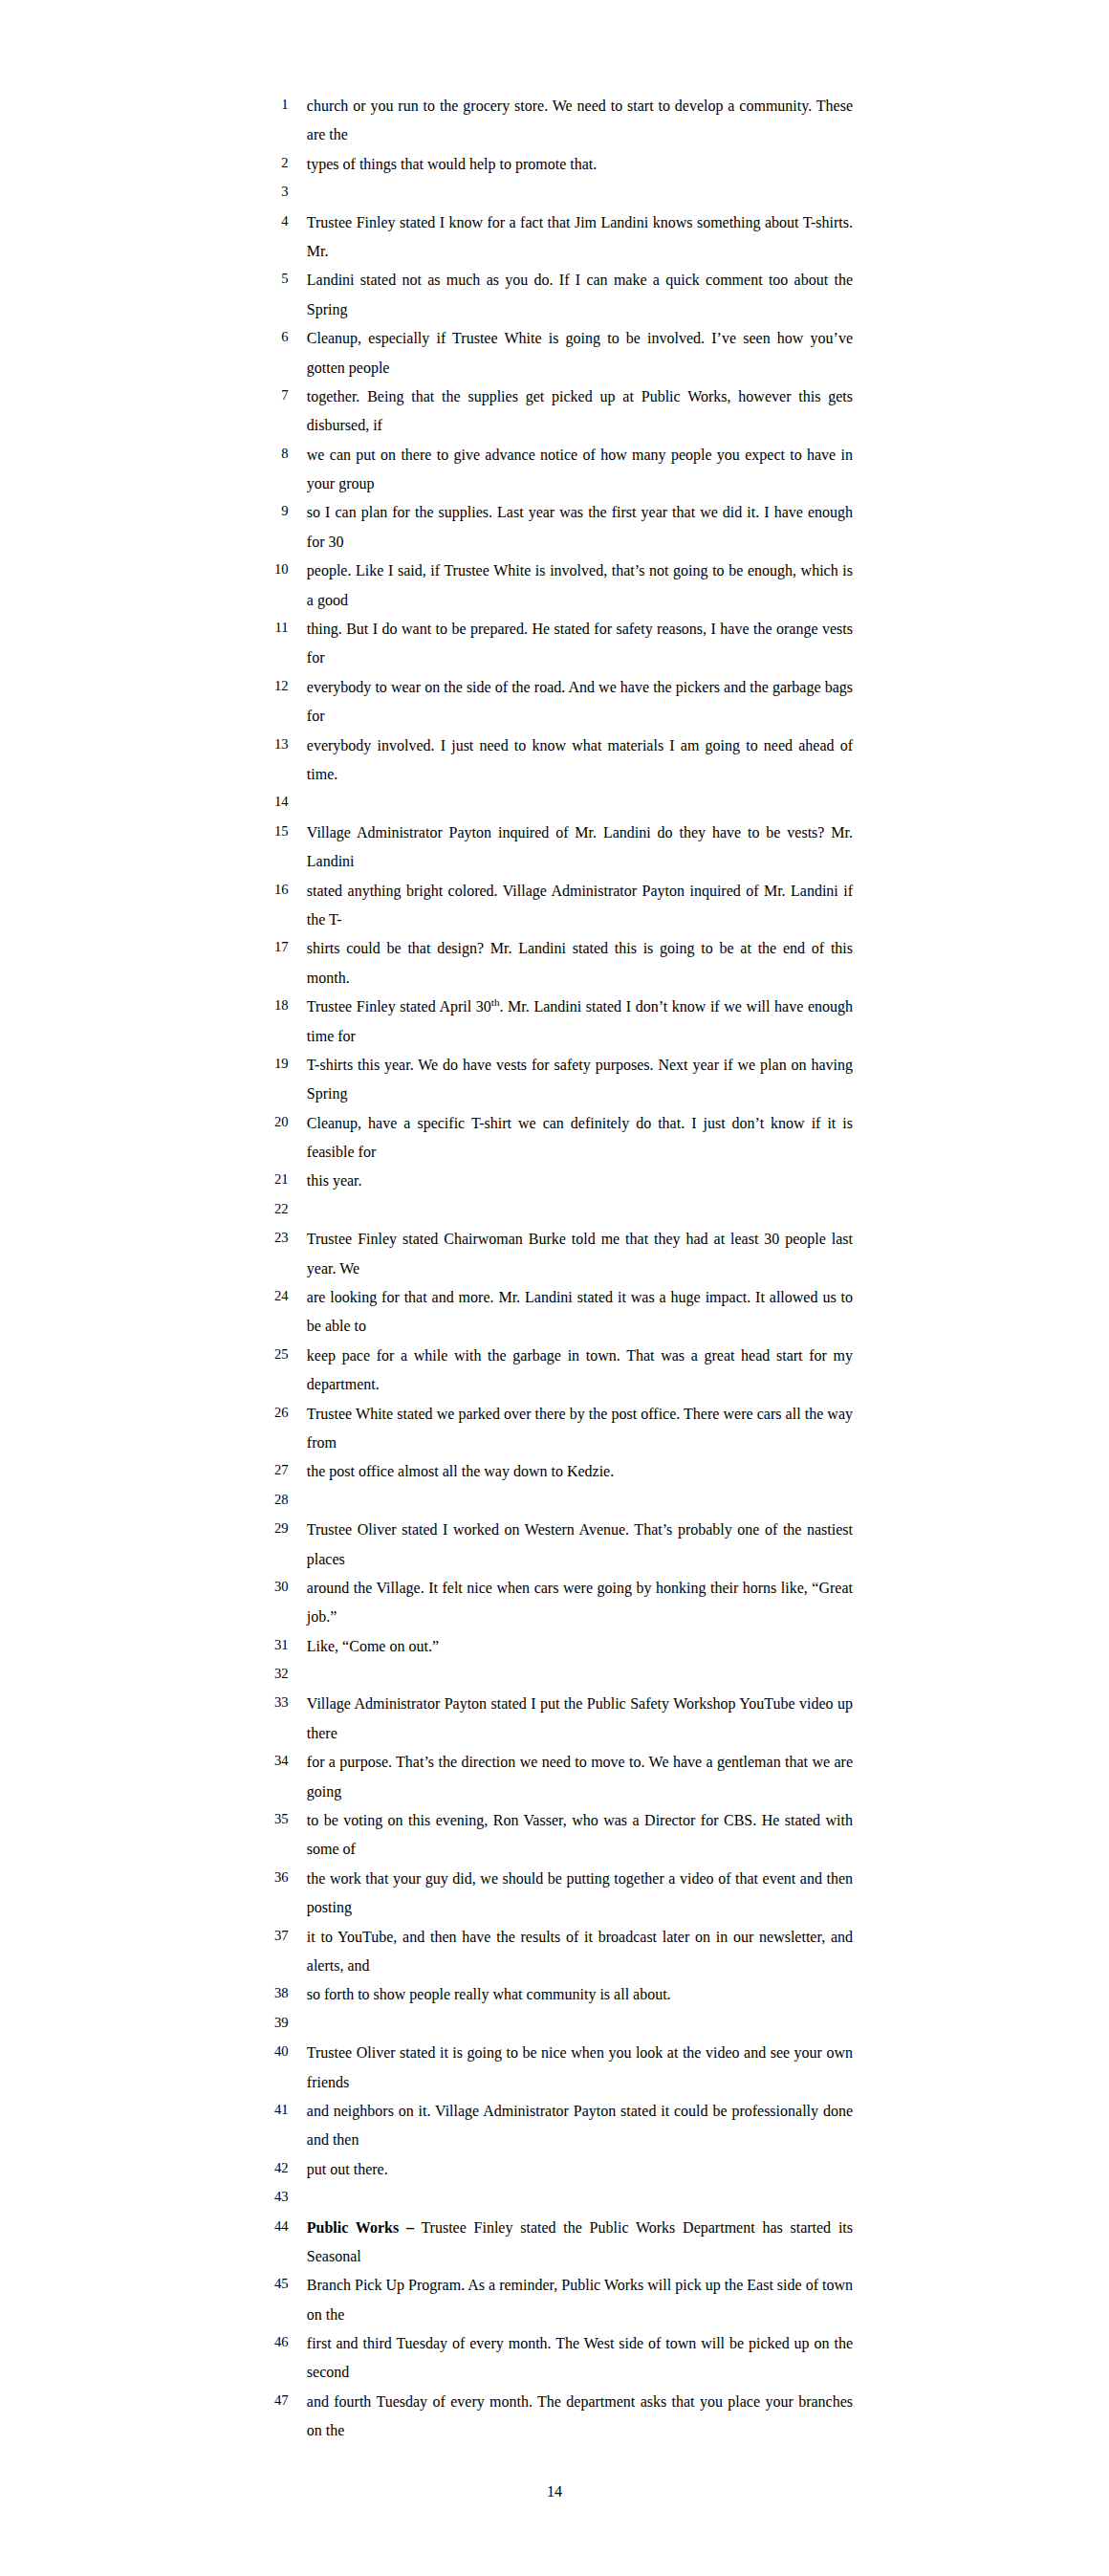church or you run to the grocery store. We need to start to develop a community. These are the
types of things that would help to promote that.
Trustee Finley stated I know for a fact that Jim Landini knows something about T-shirts. Mr.
Landini stated not as much as you do. If I can make a quick comment too about the Spring
Cleanup, especially if Trustee White is going to be involved. I’ve seen how you’ve gotten people
together. Being that the supplies get picked up at Public Works, however this gets disbursed, if
we can put on there to give advance notice of how many people you expect to have in your group
so I can plan for the supplies. Last year was the first year that we did it. I have enough for 30
people. Like I said, if Trustee White is involved, that’s not going to be enough, which is a good
thing. But I do want to be prepared. He stated for safety reasons, I have the orange vests for
everybody to wear on the side of the road. And we have the pickers and the garbage bags for
everybody involved. I just need to know what materials I am going to need ahead of time.
Village Administrator Payton inquired of Mr. Landini do they have to be vests? Mr. Landini
stated anything bright colored. Village Administrator Payton inquired of Mr. Landini if the T-
shirts could be that design? Mr. Landini stated this is going to be at the end of this month.
Trustee Finley stated April 30th. Mr. Landini stated I don’t know if we will have enough time for
T-shirts this year. We do have vests for safety purposes. Next year if we plan on having Spring
Cleanup, have a specific T-shirt we can definitely do that. I just don’t know if it is feasible for
this year.
Trustee Finley stated Chairwoman Burke told me that they had at least 30 people last year. We
are looking for that and more. Mr. Landini stated it was a huge impact. It allowed us to be able to
keep pace for a while with the garbage in town. That was a great head start for my department.
Trustee White stated we parked over there by the post office. There were cars all the way from
the post office almost all the way down to Kedzie.
Trustee Oliver stated I worked on Western Avenue. That’s probably one of the nastiest places
around the Village. It felt nice when cars were going by honking their horns like, “Great job.”
Like, “Come on out.”
Village Administrator Payton stated I put the Public Safety Workshop YouTube video up there
for a purpose. That’s the direction we need to move to. We have a gentleman that we are going
to be voting on this evening, Ron Vasser, who was a Director for CBS. He stated with some of
the work that your guy did, we should be putting together a video of that event and then posting
it to YouTube, and then have the results of it broadcast later on in our newsletter, and alerts, and
so forth to show people really what community is all about.
Trustee Oliver stated it is going to be nice when you look at the video and see your own friends
and neighbors on it. Village Administrator Payton stated it could be professionally done and then
put out there.
Public Works – Trustee Finley stated the Public Works Department has started its Seasonal
Branch Pick Up Program. As a reminder, Public Works will pick up the East side of town on the
first and third Tuesday of every month. The West side of town will be picked up on the second
and fourth Tuesday of every month. The department asks that you place your branches on the
14